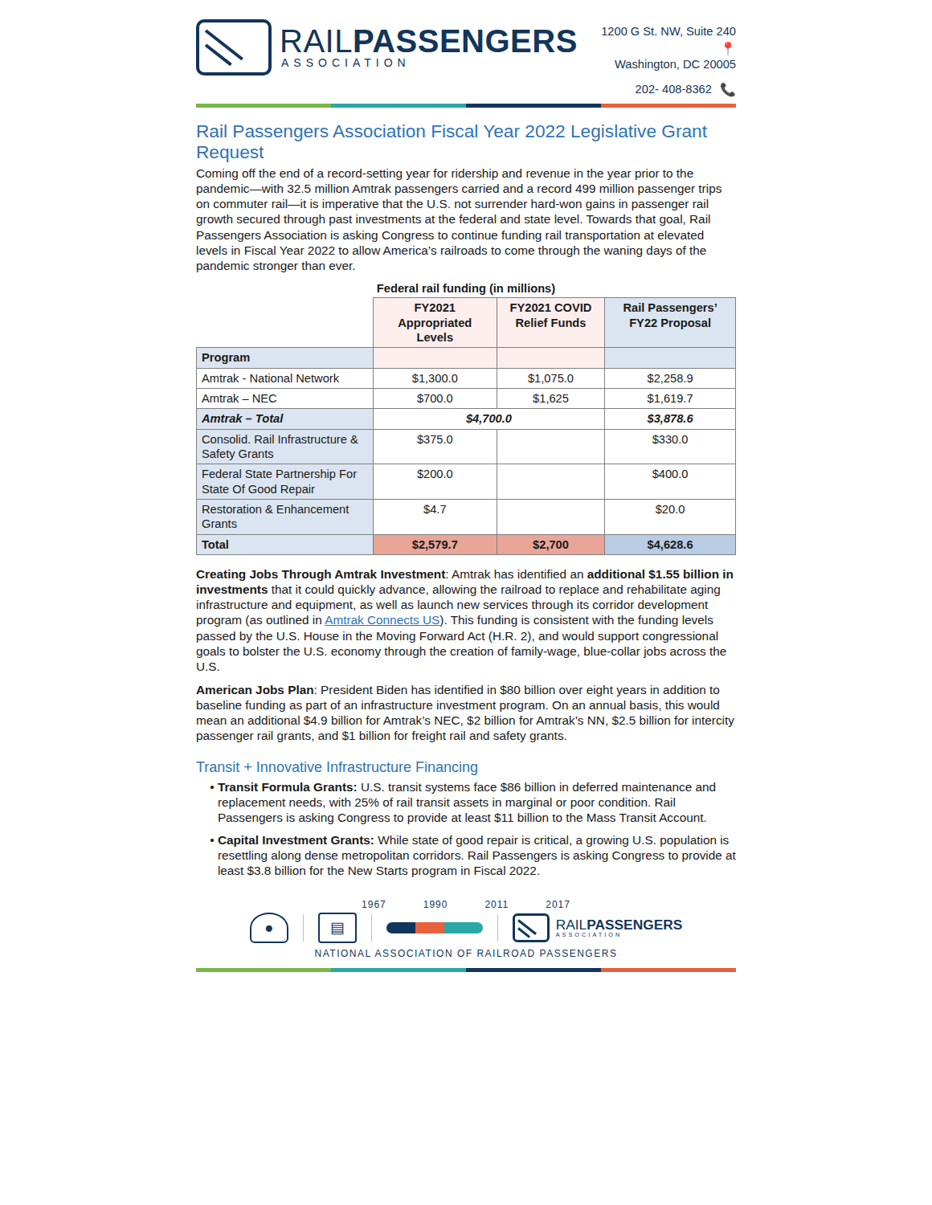RAILPASSENGERS
ASSOCIATION
1200 G St. NW, Suite 240 📍
Washington, DC 20005
202- 408-8362 📞
Rail Passengers Association Fiscal Year 2022 Legislative Grant Request
Coming off the end of a record-setting year for ridership and revenue in the year prior to the pandemic—with 32.5 million Amtrak passengers carried and a record 499 million passenger trips on commuter rail—it is imperative that the U.S. not surrender hard-won gains in passenger rail growth secured through past investments at the federal and state level. Towards that goal, Rail Passengers Association is asking Congress to continue funding rail transportation at elevated levels in Fiscal Year 2022 to allow America’s railroads to come through the waning days of the pandemic stronger than ever.
Federal rail funding (in millions)
| | FY2021 Appropriated Levels | FY2021 COVID Relief Funds | Rail Passengers’ FY22 Proposal |
| --- | --- | --- | --- |
| Program | | | |
| Amtrak - National Network | $1,300.0 | $1,075.0 | $2,258.9 |
| Amtrak – NEC | $700.0 | $1,625 | $1,619.7 |
| Amtrak – Total | $4,700.0 | $3,878.6 |
| Consolid. Rail Infrastructure & Safety Grants | $375.0 | | $330.0 |
| Federal State Partnership For State Of Good Repair | $200.0 | | $400.0 |
| Restoration & Enhancement Grants | $4.7 | | $20.0 |
| Total | $2,579.7 | $2,700 | $4,628.6 |
Creating Jobs Through Amtrak Investment: Amtrak has identified an additional $1.55 billion in investments that it could quickly advance, allowing the railroad to replace and rehabilitate aging infrastructure and equipment, as well as launch new services through its corridor development program (as outlined in Amtrak Connects US). This funding is consistent with the funding levels passed by the U.S. House in the Moving Forward Act (H.R. 2), and would support congressional goals to bolster the U.S. economy through the creation of family-wage, blue-collar jobs across the U.S.
American Jobs Plan: President Biden has identified in $80 billion over eight years in addition to baseline funding as part of an infrastructure investment program. On an annual basis, this would mean an additional $4.9 billion for Amtrak’s NEC, $2 billion for Amtrak’s NN, $2.5 billion for intercity passenger rail grants, and $1 billion for freight rail and safety grants.
Transit + Innovative Infrastructure Financing
Transit Formula Grants: U.S. transit systems face $86 billion in deferred maintenance and replacement needs, with 25% of rail transit assets in marginal or poor condition. Rail Passengers is asking Congress to provide at least $11 billion to the Mass Transit Account.
Capital Investment Grants: While state of good repair is critical, a growing U.S. population is resettling along dense metropolitan corridors. Rail Passengers is asking Congress to provide at least $3.8 billion for the New Starts program in Fiscal 2022.
1967199020112017
●
▤
RAILPASSENGERS
ASSOCIATION
NATIONAL ASSOCIATION OF RAILROAD PASSENGERS